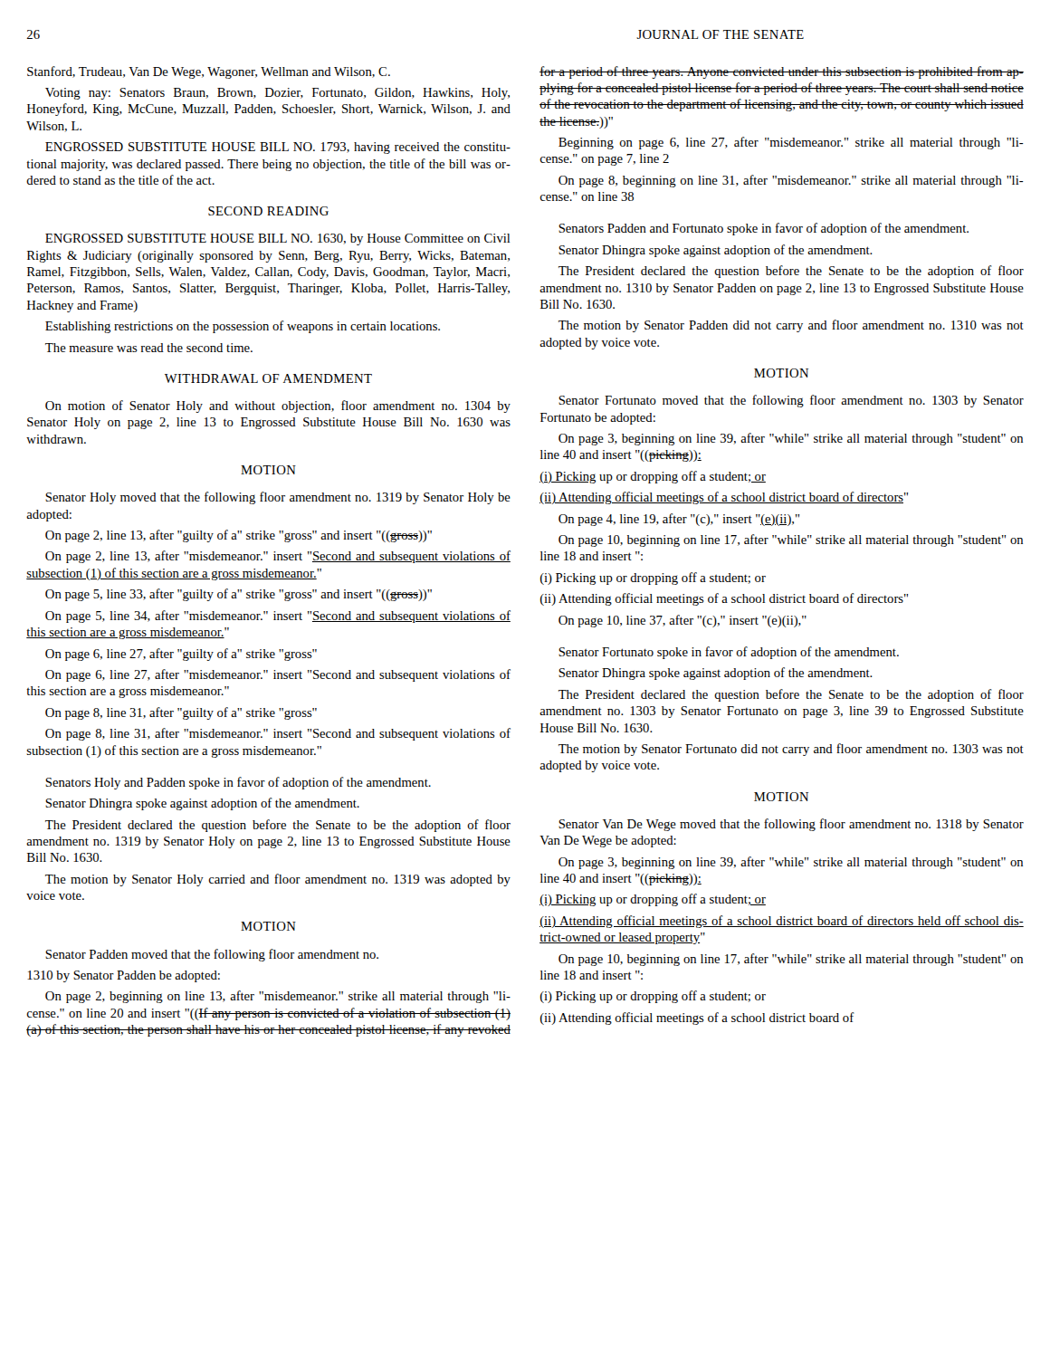26 JOURNAL OF THE SENATE
Stanford, Trudeau, Van De Wege, Wagoner, Wellman and Wilson, C.
Voting nay: Senators Braun, Brown, Dozier, Fortunato, Gildon, Hawkins, Holy, Honeyford, King, McCune, Muzzall, Padden, Schoesler, Short, Warnick, Wilson, J. and Wilson, L.
ENGROSSED SUBSTITUTE HOUSE BILL NO. 1793, having received the constitutional majority, was declared passed. There being no objection, the title of the bill was ordered to stand as the title of the act.
SECOND READING
ENGROSSED SUBSTITUTE HOUSE BILL NO. 1630, by House Committee on Civil Rights & Judiciary (originally sponsored by Senn, Berg, Ryu, Berry, Wicks, Bateman, Ramel, Fitzgibbon, Sells, Walen, Valdez, Callan, Cody, Davis, Goodman, Taylor, Macri, Peterson, Ramos, Santos, Slatter, Bergquist, Tharinger, Kloba, Pollet, Harris-Talley, Hackney and Frame)
Establishing restrictions on the possession of weapons in certain locations.
The measure was read the second time.
WITHDRAWAL OF AMENDMENT
On motion of Senator Holy and without objection, floor amendment no. 1304 by Senator Holy on page 2, line 13 to Engrossed Substitute House Bill No. 1630 was withdrawn.
MOTION
Senator Holy moved that the following floor amendment no. 1319 by Senator Holy be adopted:
On page 2, line 13, after "guilty of a" strike "gross" and insert "((gross))"
On page 2, line 13, after "misdemeanor." insert "Second and subsequent violations of subsection (1) of this section are a gross misdemeanor."
On page 5, line 33, after "guilty of a" strike "gross" and insert "((gross))"
On page 5, line 34, after "misdemeanor." insert "Second and subsequent violations of this section are a gross misdemeanor."
On page 6, line 27, after "guilty of a" strike "gross"
On page 6, line 27, after "misdemeanor." insert "Second and subsequent violations of this section are a gross misdemeanor."
On page 8, line 31, after "guilty of a" strike "gross"
On page 8, line 31, after "misdemeanor." insert "Second and subsequent violations of subsection (1) of this section are a gross misdemeanor."
Senators Holy and Padden spoke in favor of adoption of the amendment.
Senator Dhingra spoke against adoption of the amendment.
The President declared the question before the Senate to be the adoption of floor amendment no. 1319 by Senator Holy on page 2, line 13 to Engrossed Substitute House Bill No. 1630.
The motion by Senator Holy carried and floor amendment no. 1319 was adopted by voice vote.
MOTION
Senator Padden moved that the following floor amendment no.
1310 by Senator Padden be adopted:
On page 2, beginning on line 13, after "misdemeanor." strike all material through "license." on line 20 and insert "((If any person is convicted of a violation of subsection (1)(a) of this section, the person shall have his or her concealed pistol license, if any revoked for a period of three years. Anyone convicted under this subsection is prohibited from applying for a concealed pistol license for a period of three years. The court shall send notice of the revocation to the department of licensing, and the city, town, or county which issued the license.))"
Beginning on page 6, line 27, after "misdemeanor." strike all material through "license." on page 7, line 2
On page 8, beginning on line 31, after "misdemeanor." strike all material through "license." on line 38
Senators Padden and Fortunato spoke in favor of adoption of the amendment.
Senator Dhingra spoke against adoption of the amendment.
The President declared the question before the Senate to be the adoption of floor amendment no. 1310 by Senator Padden on page 2, line 13 to Engrossed Substitute House Bill No. 1630.
The motion by Senator Padden did not carry and floor amendment no. 1310 was not adopted by voice vote.
MOTION
Senator Fortunato moved that the following floor amendment no. 1303 by Senator Fortunato be adopted:
On page 3, beginning on line 39, after "while" strike all material through "student" on line 40 and insert "((picking)):
(i) Picking up or dropping off a student; or
(ii) Attending official meetings of a school district board of directors"
On page 4, line 19, after "(c)," insert "(e)(ii),"
On page 10, beginning on line 17, after "while" strike all material through "student" on line 18 and insert ":
(i) Picking up or dropping off a student; or
(ii) Attending official meetings of a school district board of directors"
On page 10, line 37, after "(c)," insert "(e)(ii),"
Senator Fortunato spoke in favor of adoption of the amendment.
Senator Dhingra spoke against adoption of the amendment.
The President declared the question before the Senate to be the adoption of floor amendment no. 1303 by Senator Fortunato on page 3, line 39 to Engrossed Substitute House Bill No. 1630.
The motion by Senator Fortunato did not carry and floor amendment no. 1303 was not adopted by voice vote.
MOTION
Senator Van De Wege moved that the following floor amendment no. 1318 by Senator Van De Wege be adopted:
On page 3, beginning on line 39, after "while" strike all material through "student" on line 40 and insert "((picking)):
(i) Picking up or dropping off a student; or
(ii) Attending official meetings of a school district board of directors held off school district-owned or leased property"
On page 10, beginning on line 17, after "while" strike all material through "student" on line 18 and insert ":
(i) Picking up or dropping off a student; or
(ii) Attending official meetings of a school district board of